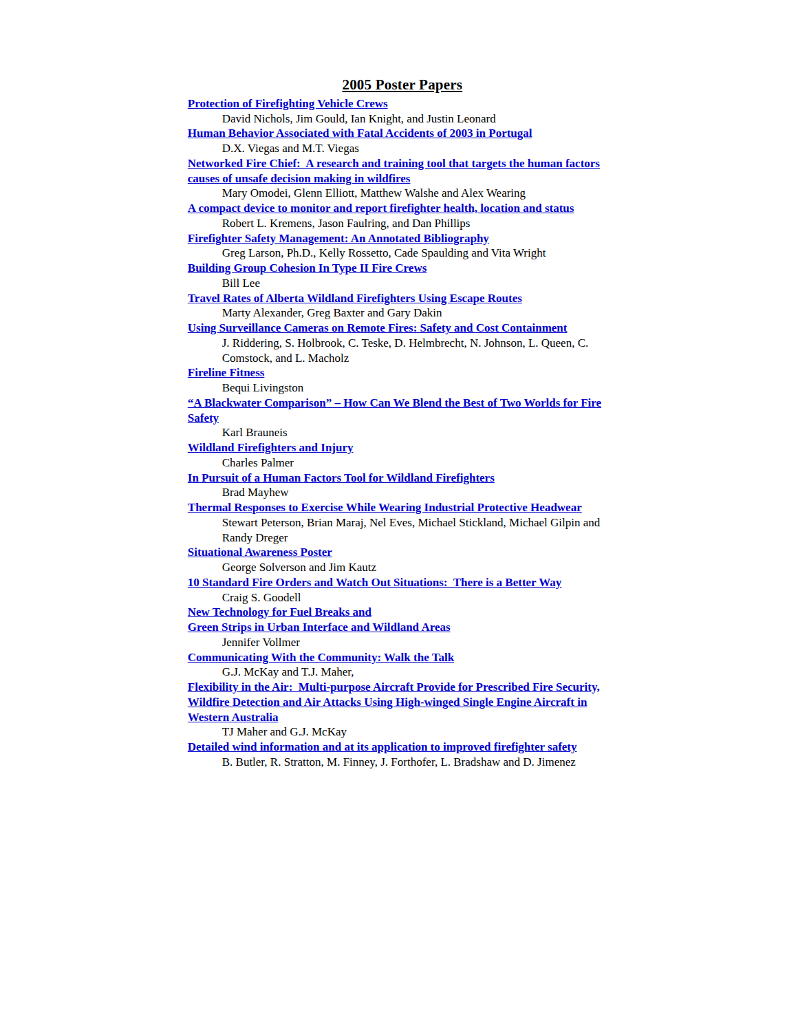2005 Poster Papers
Protection of Firefighting Vehicle Crews David Nichols, Jim Gould, Ian Knight, and Justin Leonard
Human Behavior Associated with Fatal Accidents of 2003 in Portugal D.X. Viegas and M.T. Viegas
Networked Fire Chief: A research and training tool that targets the human factors causes of unsafe decision making in wildfires Mary Omodei, Glenn Elliott, Matthew Walshe and Alex Wearing
A compact device to monitor and report firefighter health, location and status Robert L. Kremens, Jason Faulring, and Dan Phillips
Firefighter Safety Management: An Annotated Bibliography Greg Larson, Ph.D., Kelly Rossetto, Cade Spaulding and Vita Wright
Building Group Cohesion In Type II Fire Crews Bill Lee
Travel Rates of Alberta Wildland Firefighters Using Escape Routes Marty Alexander, Greg Baxter and Gary Dakin
Using Surveillance Cameras on Remote Fires: Safety and Cost Containment J. Riddering, S. Holbrook, C. Teske, D. Helmbrecht, N. Johnson, L. Queen, C. Comstock, and L. Macholz
Fireline Fitness Bequi Livingston
“A Blackwater Comparison” – How Can We Blend the Best of Two Worlds for Fire Safety Karl Brauneis
Wildland Firefighters and Injury Charles Palmer
In Pursuit of a Human Factors Tool for Wildland Firefighters Brad Mayhew
Thermal Responses to Exercise While Wearing Industrial Protective Headwear Stewart Peterson, Brian Maraj, Nel Eves, Michael Stickland, Michael Gilpin and Randy Dreger
Situational Awareness Poster George Solverson and Jim Kautz
10 Standard Fire Orders and Watch Out Situations: There is a Better Way Craig S. Goodell
New Technology for Fuel Breaks and Green Strips in Urban Interface and Wildland Areas Jennifer Vollmer
Communicating With the Community: Walk the Talk G.J. McKay and T.J. Maher,
Flexibility in the Air: Multi-purpose Aircraft Provide for Prescribed Fire Security, Wildfire Detection and Air Attacks Using High-winged Single Engine Aircraft in Western Australia TJ Maher and G.J. McKay
Detailed wind information and at its application to improved firefighter safety B. Butler, R. Stratton, M. Finney, J. Forthofer, L. Bradshaw and D. Jimenez